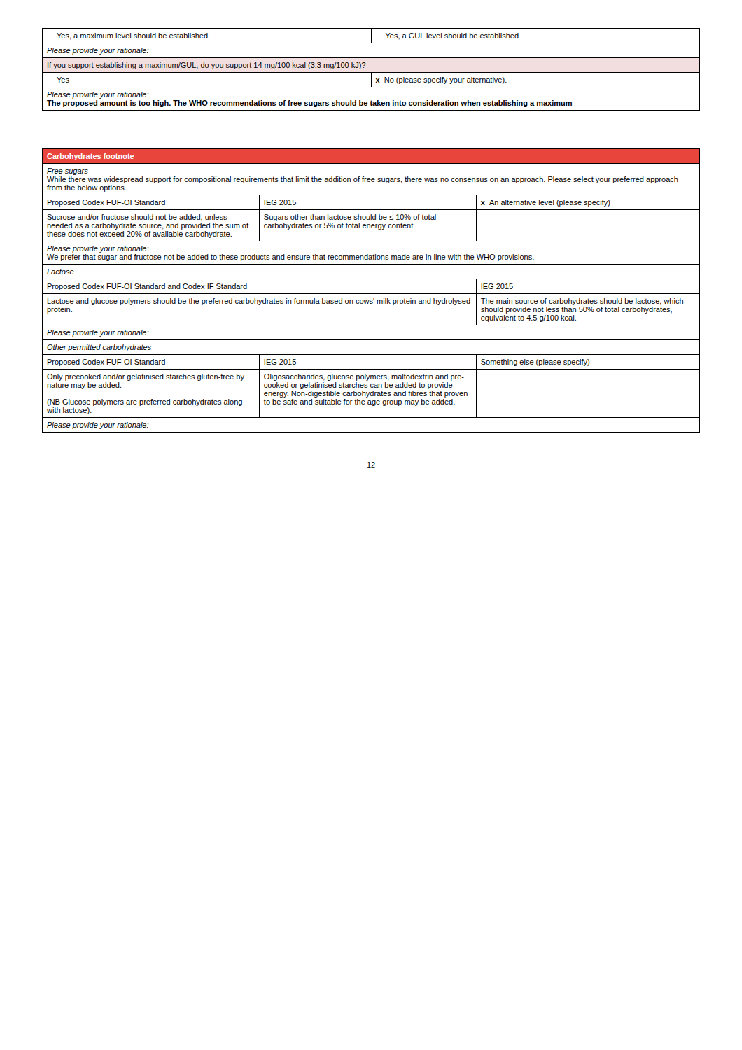| Yes, a maximum level should be established | Yes, a GUL level should be established |
| Please provide your rationale: |
| If you support establishing a maximum/GUL, do you support 14 mg/100 kcal (3.3 mg/100 kJ)? |
| Yes | x No (please specify your alternative). |
| Please provide your rationale: The proposed amount is too high. The WHO recommendations of free sugars should be taken into consideration when establishing a maximum |
| Carbohydrates footnote |
| Free sugars While there was widespread support for compositional requirements that limit the addition of free sugars, there was no consensus on an approach. Please select your preferred approach from the below options. |
| Proposed Codex FUF-OI Standard | IEG 2015 | x An alternative level (please specify) |
| Sucrose and/or fructose should not be added, unless needed as a carbohydrate source, and provided the sum of these does not exceed 20% of available carbohydrate. | Sugars other than lactose should be ≤ 10% of total carbohydrates or 5% of total energy content | |
| Please provide your rationale: We prefer that sugar and fructose not be added to these products and ensure that recommendations made are in line with the WHO provisions. |
| Lactose |
| Proposed Codex FUF-OI Standard and Codex IF Standard | IEG 2015 |
| Lactose and glucose polymers should be the preferred carbohydrates in formula based on cows' milk protein and hydrolysed protein. | The main source of carbohydrates should be lactose, which should provide not less than 50% of total carbohydrates, equivalent to 4.5 g/100 kcal. |
| Please provide your rationale: |
| Other permitted carbohydrates |
| Proposed Codex FUF-OI Standard | IEG 2015 | Something else (please specify) |
| Only precooked and/or gelatinised starches gluten-free by nature may be added. (NB Glucose polymers are preferred carbohydrates along with lactose). | Oligosaccharides, glucose polymers, maltodextrin and pre-cooked or gelatinised starches can be added to provide energy. Non-digestible carbohydrates and fibres that proven to be safe and suitable for the age group may be added. | |
| Please provide your rationale: |
12